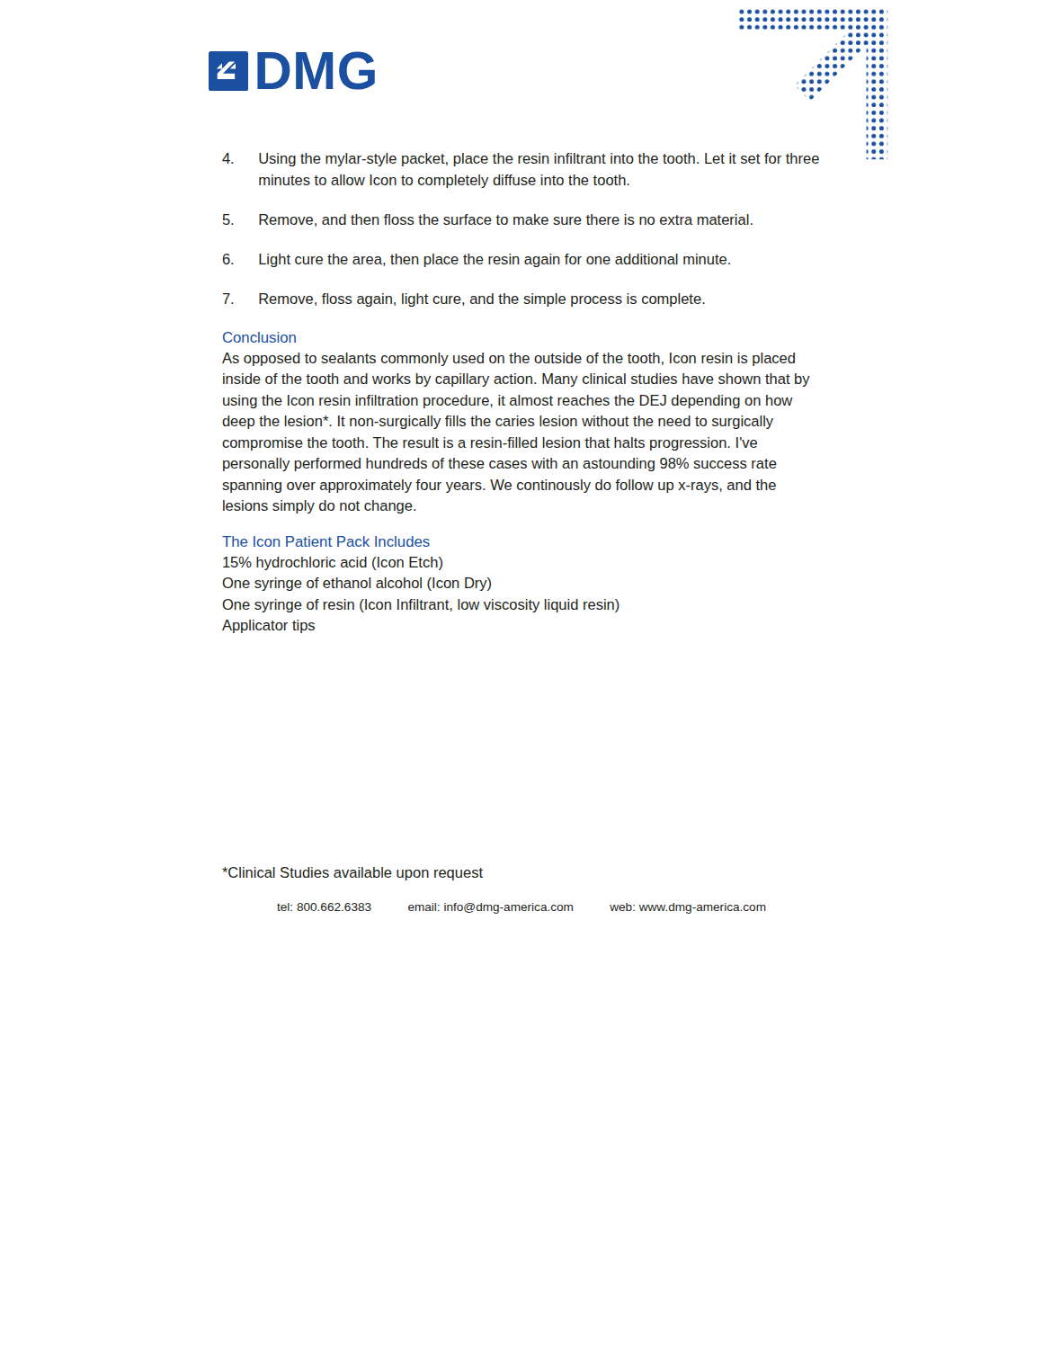DMG
Using the mylar-style packet, place the resin infiltrant into the tooth. Let it set for three minutes to allow Icon to completely diffuse into the tooth.
Remove, and then floss the surface to make sure there is no extra material.
Light cure the area, then place the resin again for one additional minute.
Remove, floss again, light cure, and the simple process is complete.
Conclusion
As opposed to sealants commonly used on the outside of the tooth, Icon resin is placed inside of the tooth and works by capillary action. Many clinical studies have shown that by using the Icon resin infiltration procedure, it almost reaches the DEJ depending on how deep the lesion*. It non-surgically fills the caries lesion without the need to surgically compromise the tooth. The result is a resin-filled lesion that halts progression. I've personally performed hundreds of these cases with an astounding 98% success rate spanning over approximately four years. We continously do follow up x-rays, and the lesions simply do not change.
The Icon Patient Pack Includes
15% hydrochloric acid (Icon Etch)
One syringe of ethanol alcohol (Icon Dry)
One syringe of resin (Icon Infiltrant, low viscosity liquid resin)
Applicator tips
*Clinical Studies available upon request
tel: 800.662.6383 email: info@dmg-america.com web: www.dmg-america.com